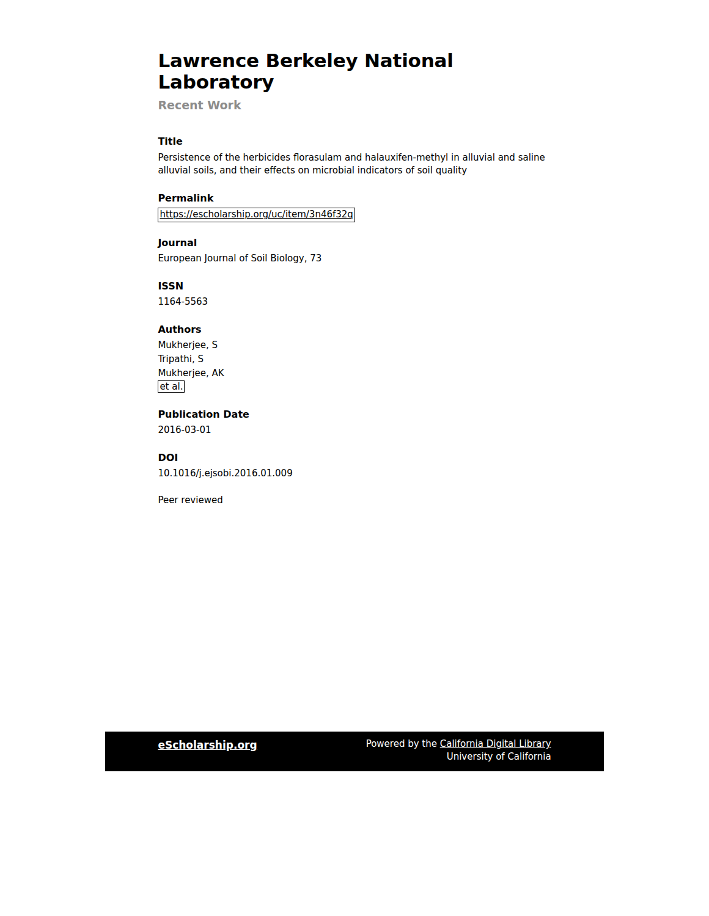Lawrence Berkeley National Laboratory
Recent Work
Title
Persistence of the herbicides florasulam and halauxifen-methyl in alluvial and saline alluvial soils, and their effects on microbial indicators of soil quality
Permalink
https://escholarship.org/uc/item/3n46f32q
Journal
European Journal of Soil Biology, 73
ISSN
1164-5563
Authors
Mukherjee, S
Tripathi, S
Mukherjee, AK
et al.
Publication Date
2016-03-01
DOI
10.1016/j.ejsobi.2016.01.009
Peer reviewed
eScholarship.org
Powered by the California Digital Library University of California